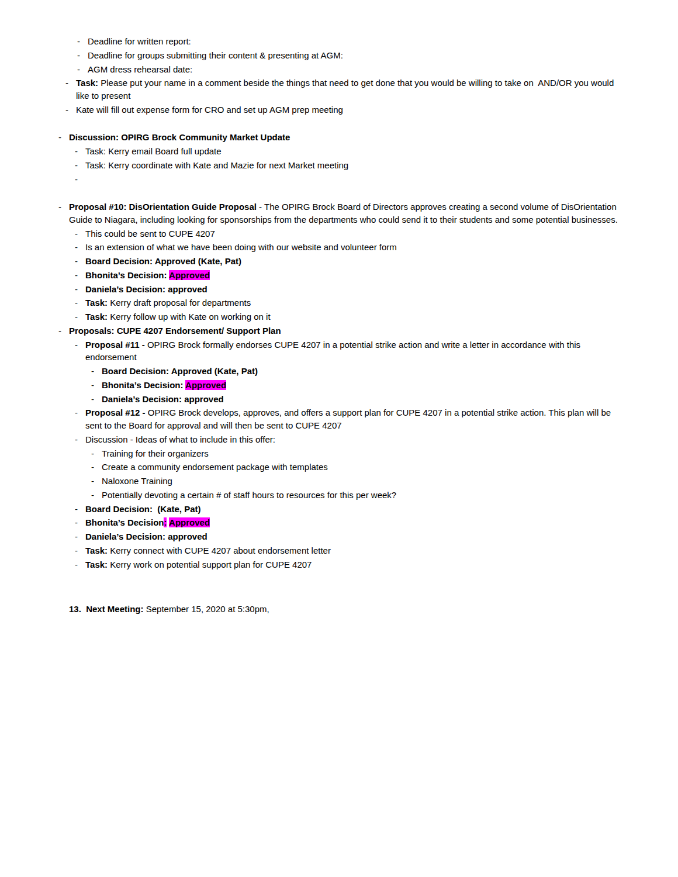Deadline for written report:
Deadline for groups submitting their content & presenting at AGM:
AGM dress rehearsal date:
Task: Please put your name in a comment beside the things that need to get done that you would be willing to take on AND/OR you would like to present
Kate will fill out expense form for CRO and set up AGM prep meeting
Discussion: OPIRG Brock Community Market Update
Task: Kerry email Board full update
Task: Kerry coordinate with Kate and Mazie for next Market meeting
Proposal #10: DisOrientation Guide Proposal - The OPIRG Brock Board of Directors approves creating a second volume of DisOrientation Guide to Niagara, including looking for sponsorships from the departments who could send it to their students and some potential businesses.
This could be sent to CUPE 4207
Is an extension of what we have been doing with our website and volunteer form
Board Decision: Approved (Kate, Pat)
Bhonita’s Decision: Approved
Daniela’s Decision: approved
Task: Kerry draft proposal for departments
Task: Kerry follow up with Kate on working on it
Proposals: CUPE 4207 Endorsement/ Support Plan
Proposal #11 - OPIRG Brock formally endorses CUPE 4207 in a potential strike action and write a letter in accordance with this endorsement
Board Decision: Approved (Kate, Pat)
Bhonita’s Decision: Approved
Daniela’s Decision: approved
Proposal #12 - OPIRG Brock develops, approves, and offers a support plan for CUPE 4207 in a potential strike action. This plan will be sent to the Board for approval and will then be sent to CUPE 4207
Discussion - Ideas of what to include in this offer:
Training for their organizers
Create a community endorsement package with templates
Naloxone Training
Potentially devoting a certain # of staff hours to resources for this per week?
Board Decision: (Kate, Pat)
Bhonita’s Decision: Approved
Daniela’s Decision: approved
Task: Kerry connect with CUPE 4207 about endorsement letter
Task: Kerry work on potential support plan for CUPE 4207
13. Next Meeting: September 15, 2020 at 5:30pm,